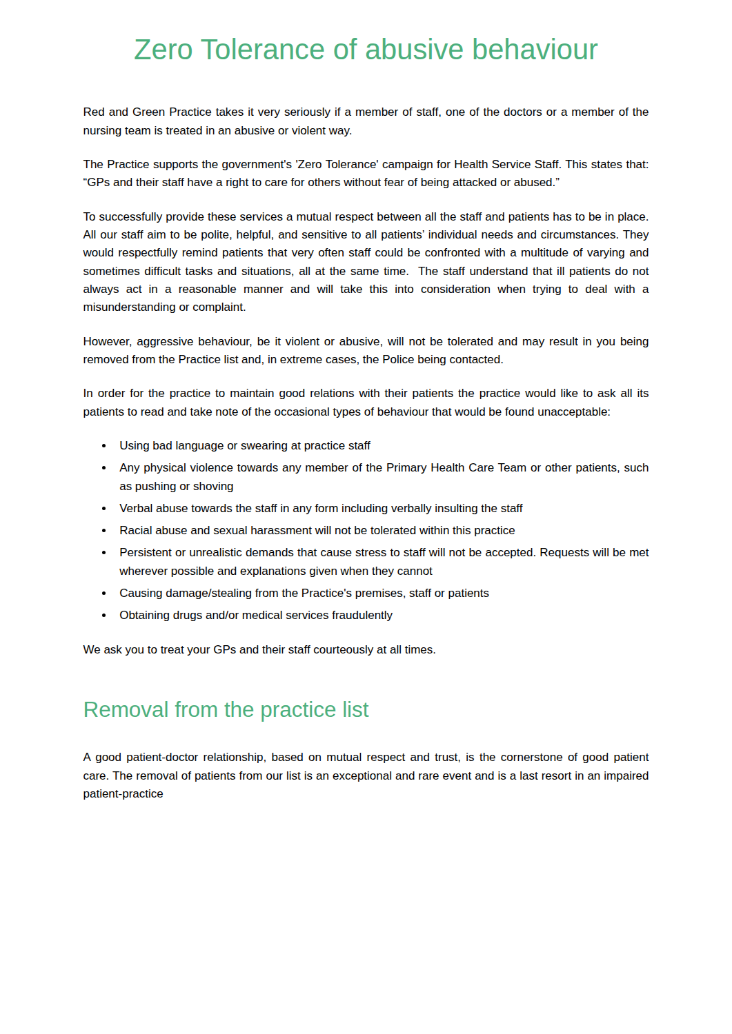Zero Tolerance of abusive behaviour
Red and Green Practice takes it very seriously if a member of staff, one of the doctors or a member of the nursing team is treated in an abusive or violent way.
The Practice supports the government's 'Zero Tolerance' campaign for Health Service Staff. This states that: “GPs and their staff have a right to care for others without fear of being attacked or abused.”
To successfully provide these services a mutual respect between all the staff and patients has to be in place. All our staff aim to be polite, helpful, and sensitive to all patients’ individual needs and circumstances. They would respectfully remind patients that very often staff could be confronted with a multitude of varying and sometimes difficult tasks and situations, all at the same time. The staff understand that ill patients do not always act in a reasonable manner and will take this into consideration when trying to deal with a misunderstanding or complaint.
However, aggressive behaviour, be it violent or abusive, will not be tolerated and may result in you being removed from the Practice list and, in extreme cases, the Police being contacted.
In order for the practice to maintain good relations with their patients the practice would like to ask all its patients to read and take note of the occasional types of behaviour that would be found unacceptable:
Using bad language or swearing at practice staff
Any physical violence towards any member of the Primary Health Care Team or other patients, such as pushing or shoving
Verbal abuse towards the staff in any form including verbally insulting the staff
Racial abuse and sexual harassment will not be tolerated within this practice
Persistent or unrealistic demands that cause stress to staff will not be accepted. Requests will be met wherever possible and explanations given when they cannot
Causing damage/stealing from the Practice's premises, staff or patients
Obtaining drugs and/or medical services fraudulently
We ask you to treat your GPs and their staff courteously at all times.
Removal from the practice list
A good patient-doctor relationship, based on mutual respect and trust, is the cornerstone of good patient care. The removal of patients from our list is an exceptional and rare event and is a last resort in an impaired patient-practice